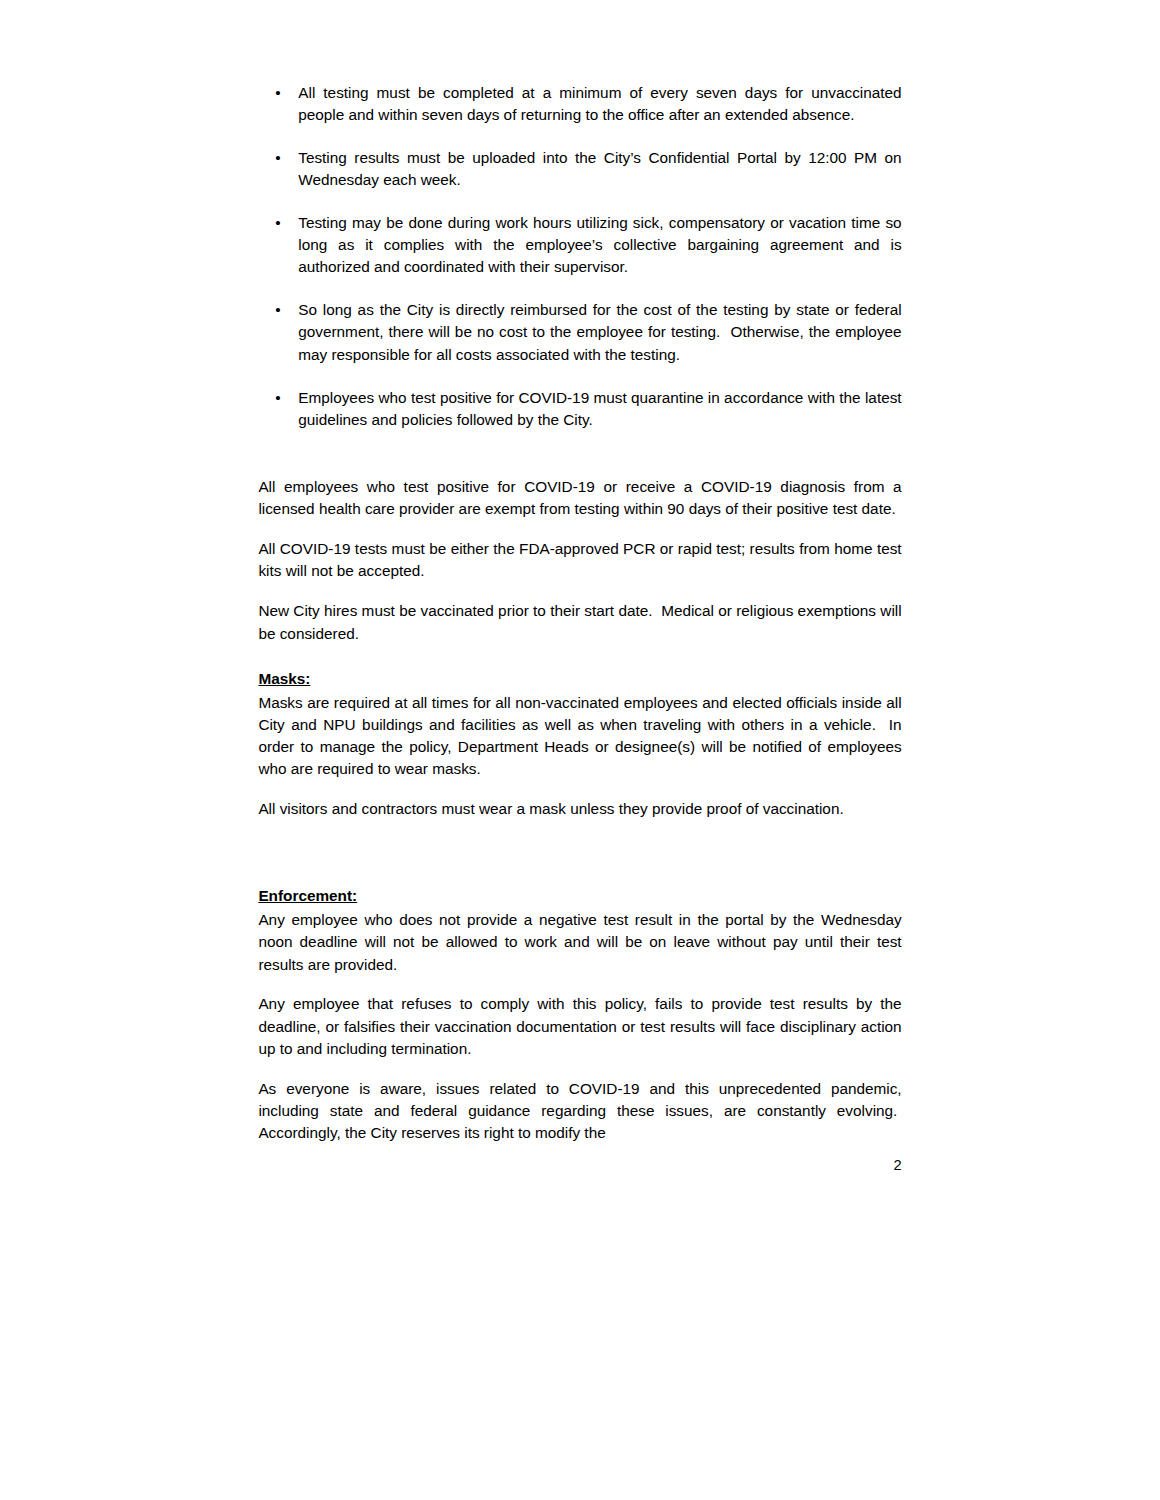All testing must be completed at a minimum of every seven days for unvaccinated people and within seven days of returning to the office after an extended absence.
Testing results must be uploaded into the City’s Confidential Portal by 12:00 PM on Wednesday each week.
Testing may be done during work hours utilizing sick, compensatory or vacation time so long as it complies with the employee’s collective bargaining agreement and is authorized and coordinated with their supervisor.
So long as the City is directly reimbursed for the cost of the testing by state or federal government, there will be no cost to the employee for testing. Otherwise, the employee may responsible for all costs associated with the testing.
Employees who test positive for COVID-19 must quarantine in accordance with the latest guidelines and policies followed by the City.
All employees who test positive for COVID-19 or receive a COVID-19 diagnosis from a licensed health care provider are exempt from testing within 90 days of their positive test date.
All COVID-19 tests must be either the FDA-approved PCR or rapid test; results from home test kits will not be accepted.
New City hires must be vaccinated prior to their start date. Medical or religious exemptions will be considered.
Masks:
Masks are required at all times for all non-vaccinated employees and elected officials inside all City and NPU buildings and facilities as well as when traveling with others in a vehicle. In order to manage the policy, Department Heads or designee(s) will be notified of employees who are required to wear masks.
All visitors and contractors must wear a mask unless they provide proof of vaccination.
Enforcement:
Any employee who does not provide a negative test result in the portal by the Wednesday noon deadline will not be allowed to work and will be on leave without pay until their test results are provided.
Any employee that refuses to comply with this policy, fails to provide test results by the deadline, or falsifies their vaccination documentation or test results will face disciplinary action up to and including termination.
As everyone is aware, issues related to COVID-19 and this unprecedented pandemic, including state and federal guidance regarding these issues, are constantly evolving. Accordingly, the City reserves its right to modify the
2